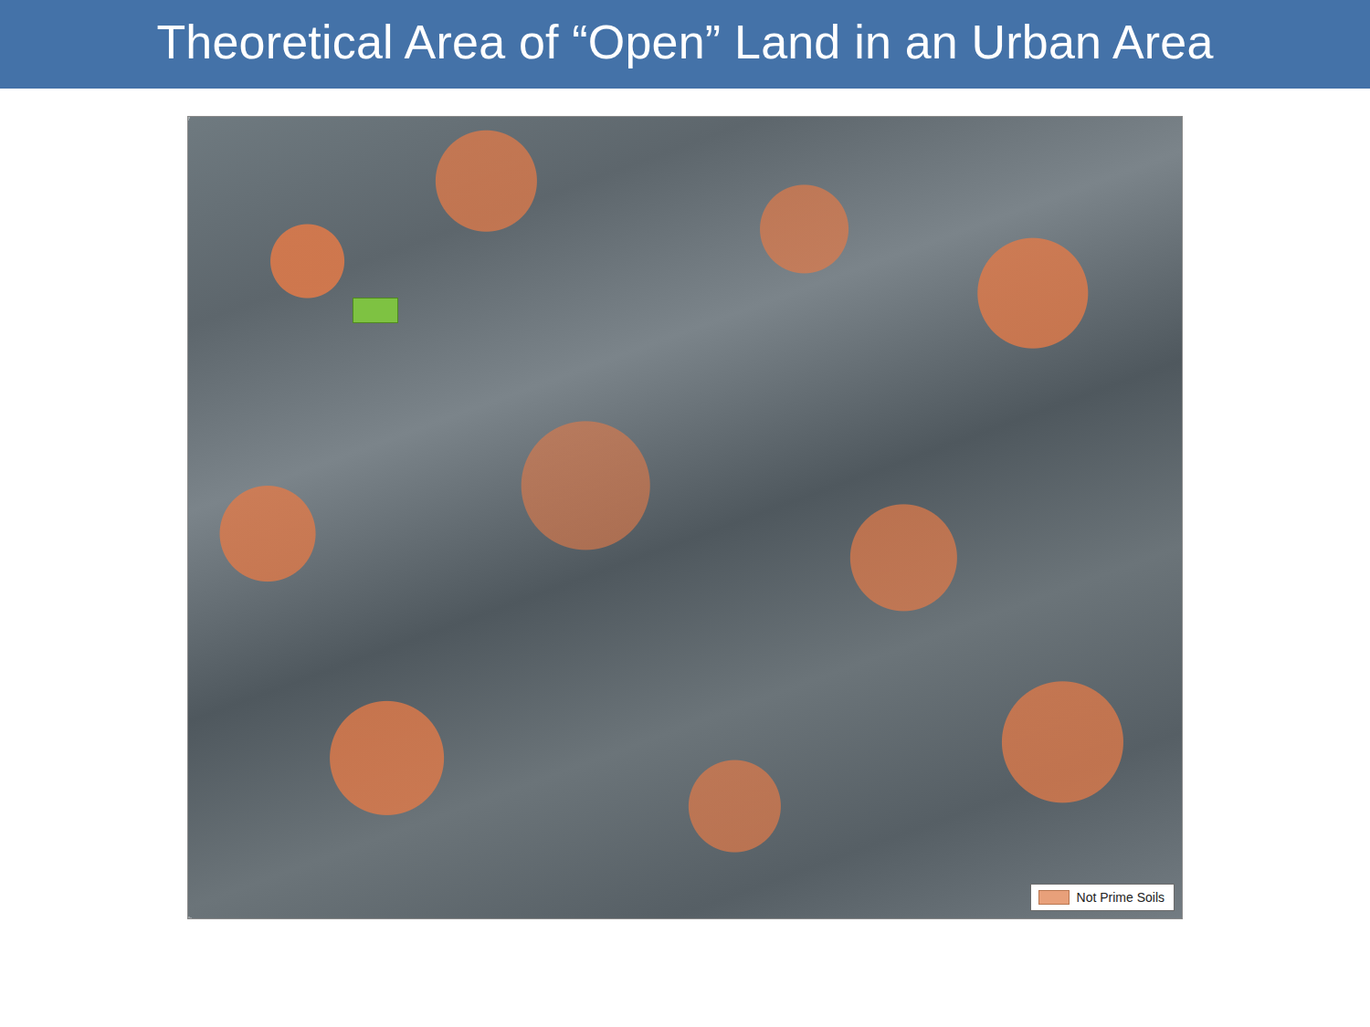Theoretical Area of “Open” Land in an Urban Area
Not Prime Soils
Aerial imagery of an urban area with orange overlay indicating Not Prime Soils; legend: Not Prime Soils.